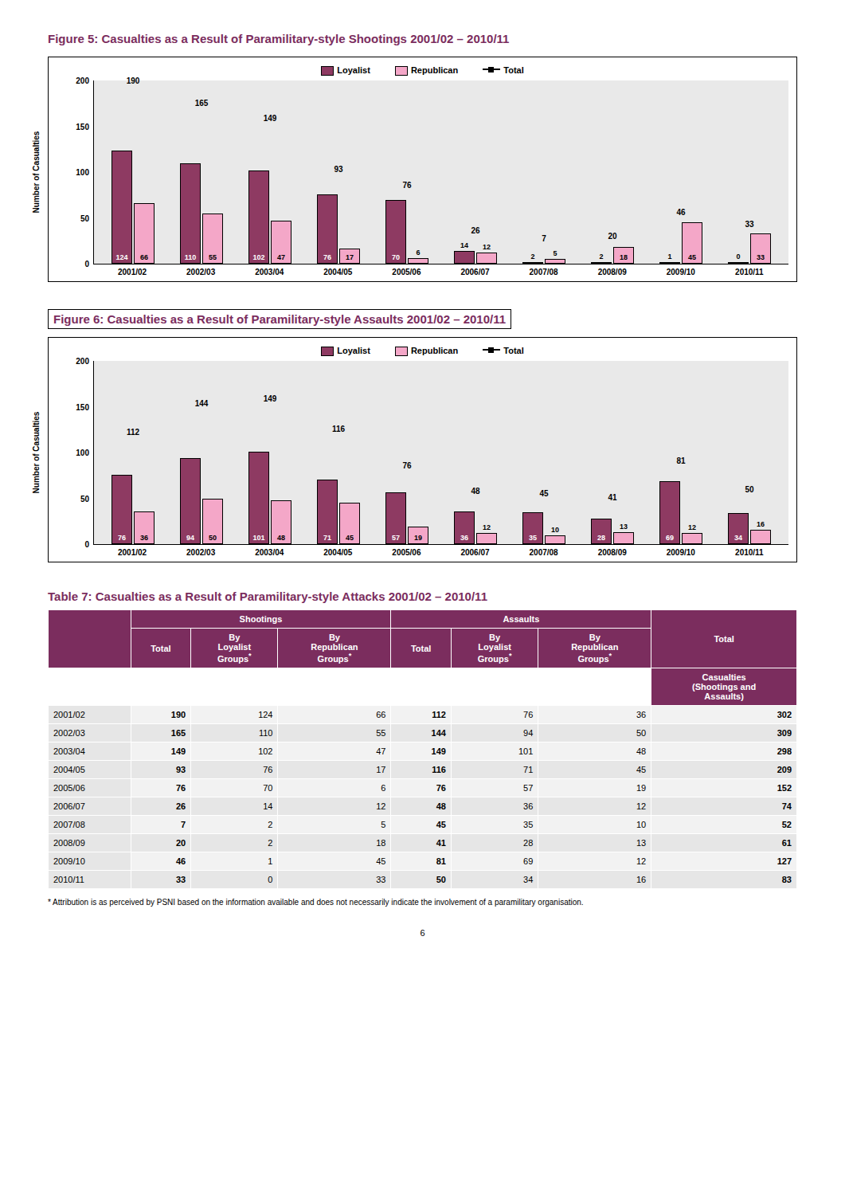Figure 5: Casualties as a Result of Paramilitary-style Shootings 2001/02 – 2010/11
Loyalist Republican Total
Number of Casualties
0
50
100
150
200
190
124
66
165
110
55
149
102
47
93
76
17
76
70
6
26
14
12
7
2
5
20
2
18
46
1
45
33
0
33
2001/02
2002/03
2003/04
2004/05
2005/06
2006/07
2007/08
2008/09
2009/10
2010/11
Figure 6: Casualties as a Result of Paramilitary-style Assaults 2001/02 – 2010/11
Loyalist Republican Total
Number of Casualties
0
50
100
150
200
112
76
36
144
94
50
149
101
48
116
71
45
76
57
19
48
36
12
45
35
10
41
28
13
81
69
12
50
34
16
2001/02
2002/03
2003/04
2004/05
2005/06
2006/07
2007/08
2008/09
2009/10
2010/11
Table 7: Casualties as a Result of Paramilitary-style Attacks 2001/02 – 2010/11
| | Shootings | Assaults | Total |
| --- | --- | --- | --- |
| Total | By Loyalist Groups * | By Republican Groups * | Total | By Loyalist Groups * | By Republican Groups * |
| | Casualties (Shootings and Assaults) |
| 2001/02 | 190 | 124 | 66 | 112 | 76 | 36 | 302 |
| 2002/03 | 165 | 110 | 55 | 144 | 94 | 50 | 309 |
| 2003/04 | 149 | 102 | 47 | 149 | 101 | 48 | 298 |
| 2004/05 | 93 | 76 | 17 | 116 | 71 | 45 | 209 |
| 2005/06 | 76 | 70 | 6 | 76 | 57 | 19 | 152 |
| 2006/07 | 26 | 14 | 12 | 48 | 36 | 12 | 74 |
| 2007/08 | 7 | 2 | 5 | 45 | 35 | 10 | 52 |
| 2008/09 | 20 | 2 | 18 | 41 | 28 | 13 | 61 |
| 2009/10 | 46 | 1 | 45 | 81 | 69 | 12 | 127 |
| 2010/11 | 33 | 0 | 33 | 50 | 34 | 16 | 83 |
* Attribution is as perceived by PSNI based on the information available and does not necessarily indicate the involvement of a paramilitary organisation.
6